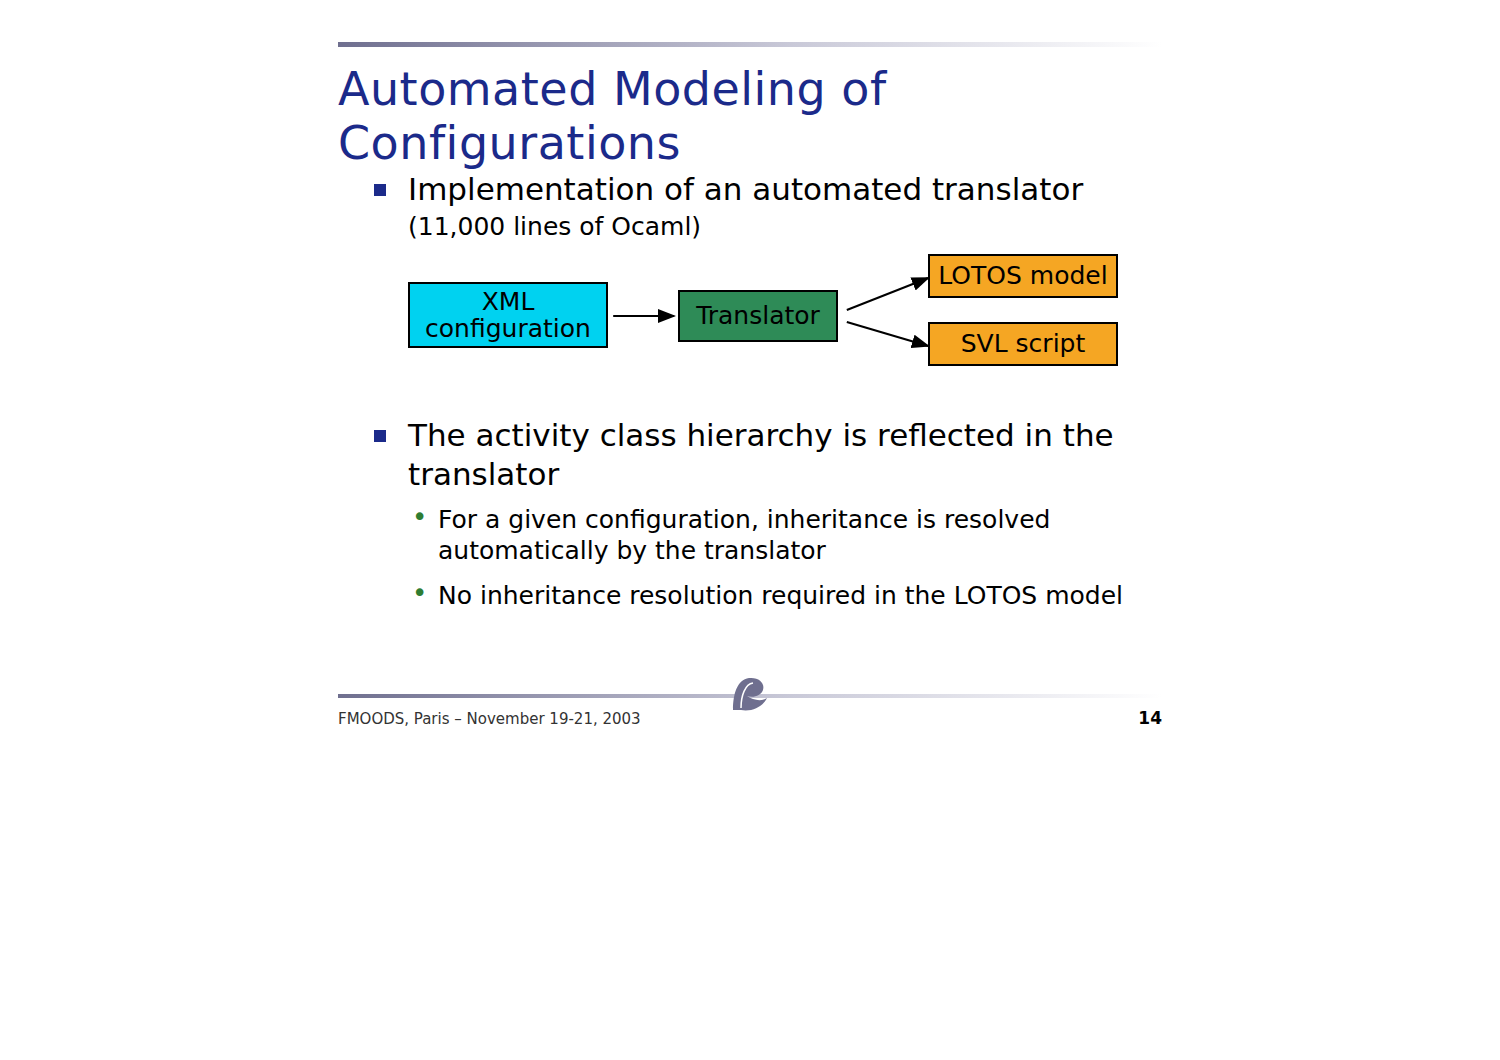Automated Modeling of Configurations
Implementation of an automated translator
(11,000 lines of Ocaml)
XML
configuration
Translator
LOTOS model
SVL script
The activity class hierarchy is reflected in the translator
For a given configuration, inheritance is resolved automatically by the translator
No inheritance resolution required in the LOTOS model
FMOODS, Paris – November 19-21, 2003
14